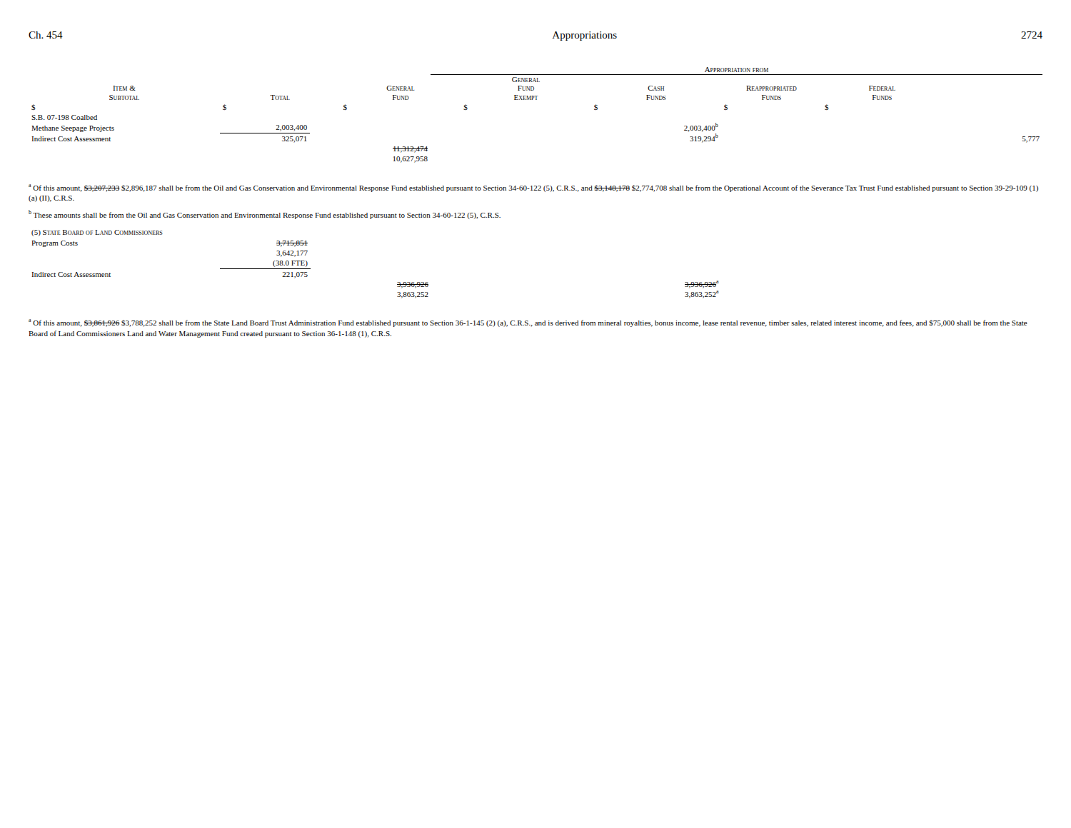Ch. 454
Appropriations
2724
| | | | | Appropriation from |
| Item & Subtotal | Total | General Fund | General Fund Exempt | Cash Funds | Reappropriated Funds | Federal Funds | |
| $ | $ | $ | $ | $ | $ | $ | |
| S.B. 07-198 Coalbed | | | | | | | | | | | |
| Methane Seepage Projects | 2,003,400 | | | | | | | 2,003,400 b | | | |
| Indirect Cost Assessment | 325,071 | | | | | | | 319,294 b | | | 5,777 |
| | | 11,312,474 | | | | | | | | |
| | | 10,627,958 | | | | | | | | |
a Of this amount, $3,207,233 $2,896,187 shall be from the Oil and Gas Conservation and Environmental Response Fund established pursuant to Section 34-60-122 (5), C.R.S., and $3,148,178 $2,774,708 shall be from the Operational Account of the Severance Tax Trust Fund established pursuant to Section 39-29-109 (1) (a) (II), C.R.S.
b These amounts shall be from the Oil and Gas Conservation and Environmental Response Fund established pursuant to Section 34-60-122 (5), C.R.S.
| (5) State Board of Land Commissioners |
| Program Costs | 3,715,851 | | | | | | | | | | |
| | 3,642,177 | | | | | | | | | | |
| | (38.0 FTE) | | | | | | | | | | |
| Indirect Cost Assessment | 221,075 | | | | | | | | | | |
| | | 3,936,926 | | | | | 3,936,926 a | | | |
| | | 3,863,252 | | | | | 3,863,252 a | | | |
a Of this amount, $3,861,926 $3,788,252 shall be from the State Land Board Trust Administration Fund established pursuant to Section 36-1-145 (2) (a), C.R.S., and is derived from mineral royalties, bonus income, lease rental revenue, timber sales, related interest income, and fees, and $75,000 shall be from the State Board of Land Commissioners Land and Water Management Fund created pursuant to Section 36-1-148 (1), C.R.S.